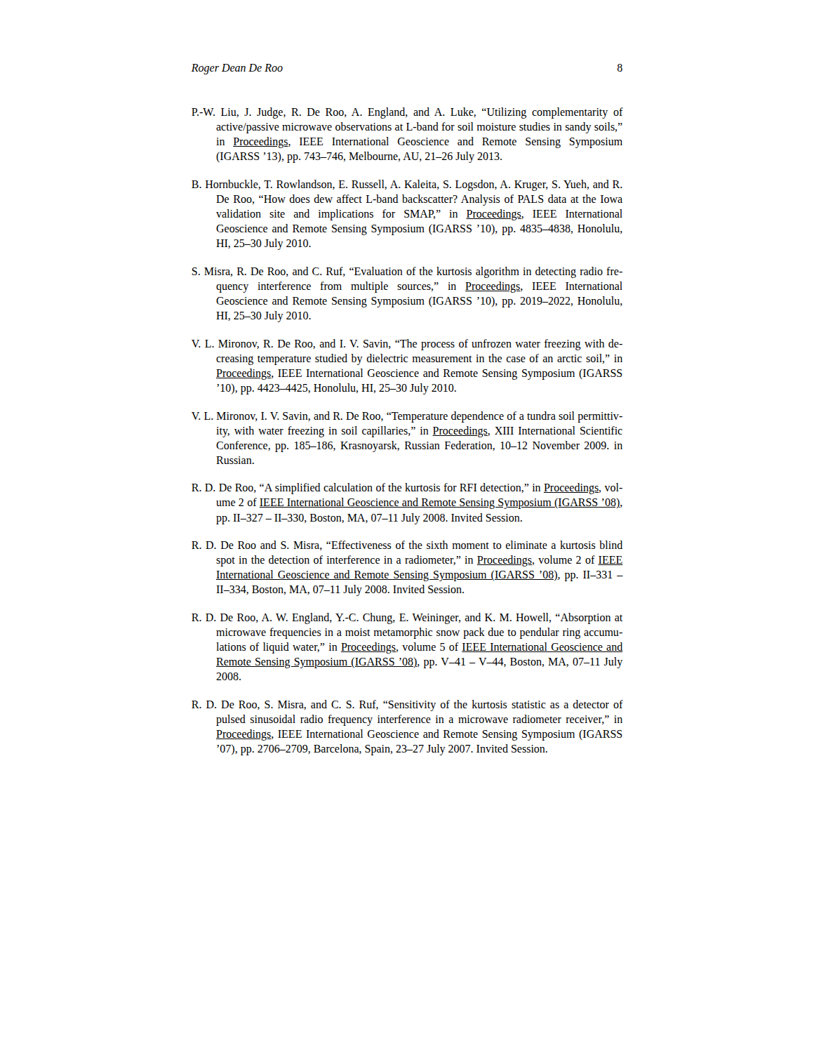Roger Dean De Roo 8
P.-W. Liu, J. Judge, R. De Roo, A. England, and A. Luke, “Utilizing complementarity of active/passive microwave observations at L-band for soil moisture studies in sandy soils,” in Proceedings, IEEE International Geoscience and Remote Sensing Symposium (IGARSS ’13), pp. 743–746, Melbourne, AU, 21–26 July 2013.
B. Hornbuckle, T. Rowlandson, E. Russell, A. Kaleita, S. Logsdon, A. Kruger, S. Yueh, and R. De Roo, “How does dew affect L-band backscatter? Analysis of PALS data at the Iowa validation site and implications for SMAP,” in Proceedings, IEEE International Geoscience and Remote Sensing Symposium (IGARSS ’10), pp. 4835–4838, Honolulu, HI, 25–30 July 2010.
S. Misra, R. De Roo, and C. Ruf, “Evaluation of the kurtosis algorithm in detecting radio frequency interference from multiple sources,” in Proceedings, IEEE International Geoscience and Remote Sensing Symposium (IGARSS ’10), pp. 2019–2022, Honolulu, HI, 25–30 July 2010.
V. L. Mironov, R. De Roo, and I. V. Savin, “The process of unfrozen water freezing with decreasing temperature studied by dielectric measurement in the case of an arctic soil,” in Proceedings, IEEE International Geoscience and Remote Sensing Symposium (IGARSS ’10), pp. 4423–4425, Honolulu, HI, 25–30 July 2010.
V. L. Mironov, I. V. Savin, and R. De Roo, “Temperature dependence of a tundra soil permittivity, with water freezing in soil capillaries,” in Proceedings, XIII International Scientific Conference, pp. 185–186, Krasnoyarsk, Russian Federation, 10–12 November 2009. in Russian.
R. D. De Roo, “A simplified calculation of the kurtosis for RFI detection,” in Proceedings, volume 2 of IEEE International Geoscience and Remote Sensing Symposium (IGARSS ’08), pp. II–327 – II–330, Boston, MA, 07–11 July 2008. Invited Session.
R. D. De Roo and S. Misra, “Effectiveness of the sixth moment to eliminate a kurtosis blind spot in the detection of interference in a radiometer,” in Proceedings, volume 2 of IEEE International Geoscience and Remote Sensing Symposium (IGARSS ’08), pp. II–331 – II–334, Boston, MA, 07–11 July 2008. Invited Session.
R. D. De Roo, A. W. England, Y.-C. Chung, E. Weininger, and K. M. Howell, “Absorption at microwave frequencies in a moist metamorphic snow pack due to pendular ring accumulations of liquid water,” in Proceedings, volume 5 of IEEE International Geoscience and Remote Sensing Symposium (IGARSS ’08), pp. V–41 – V–44, Boston, MA, 07–11 July 2008.
R. D. De Roo, S. Misra, and C. S. Ruf, “Sensitivity of the kurtosis statistic as a detector of pulsed sinusoidal radio frequency interference in a microwave radiometer receiver,” in Proceedings, IEEE International Geoscience and Remote Sensing Symposium (IGARSS ’07), pp. 2706–2709, Barcelona, Spain, 23–27 July 2007. Invited Session.